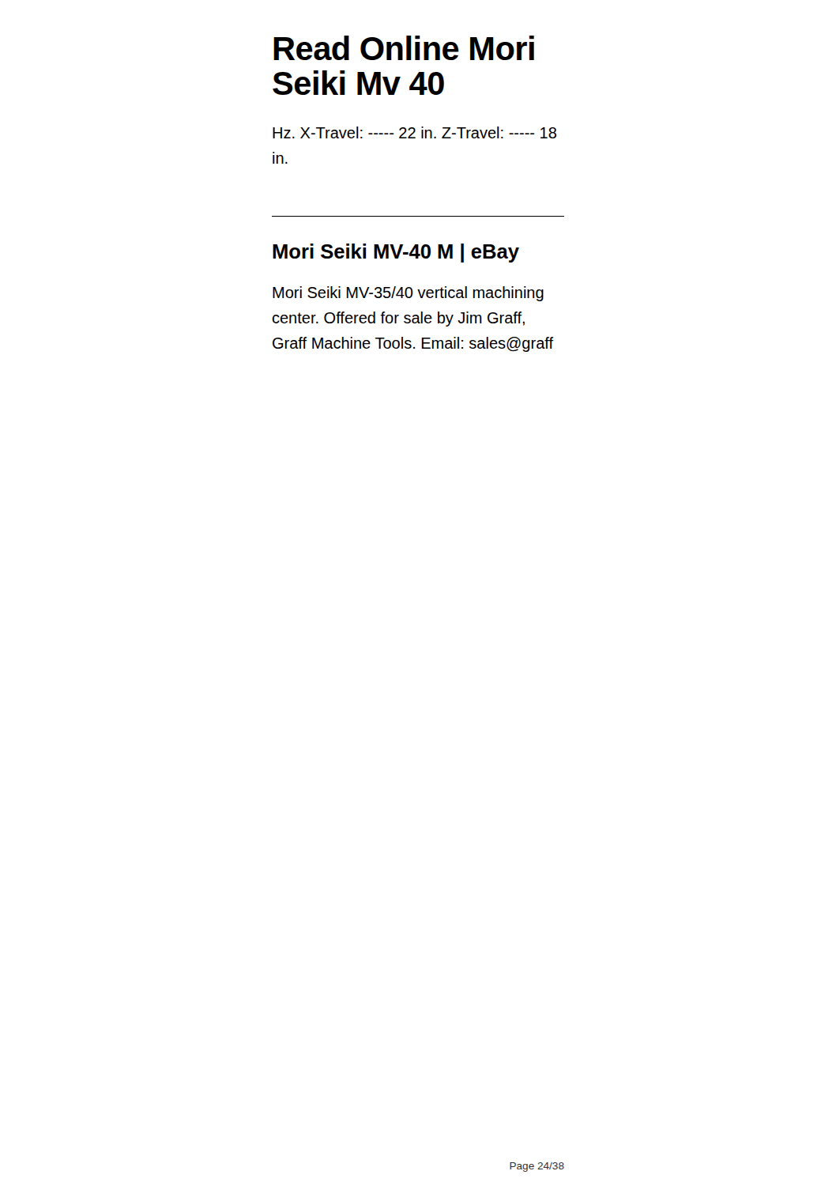Read Online Mori Seiki Mv 40
Hz. X-Travel: ----- 22 in. Z-Travel: ----- 18 in.
Mori Seiki MV-40 M | eBay
Mori Seiki MV-35/40 vertical machining center. Offered for sale by Jim Graff, Graff Machine Tools. Email: sales@graff
Page 24/38